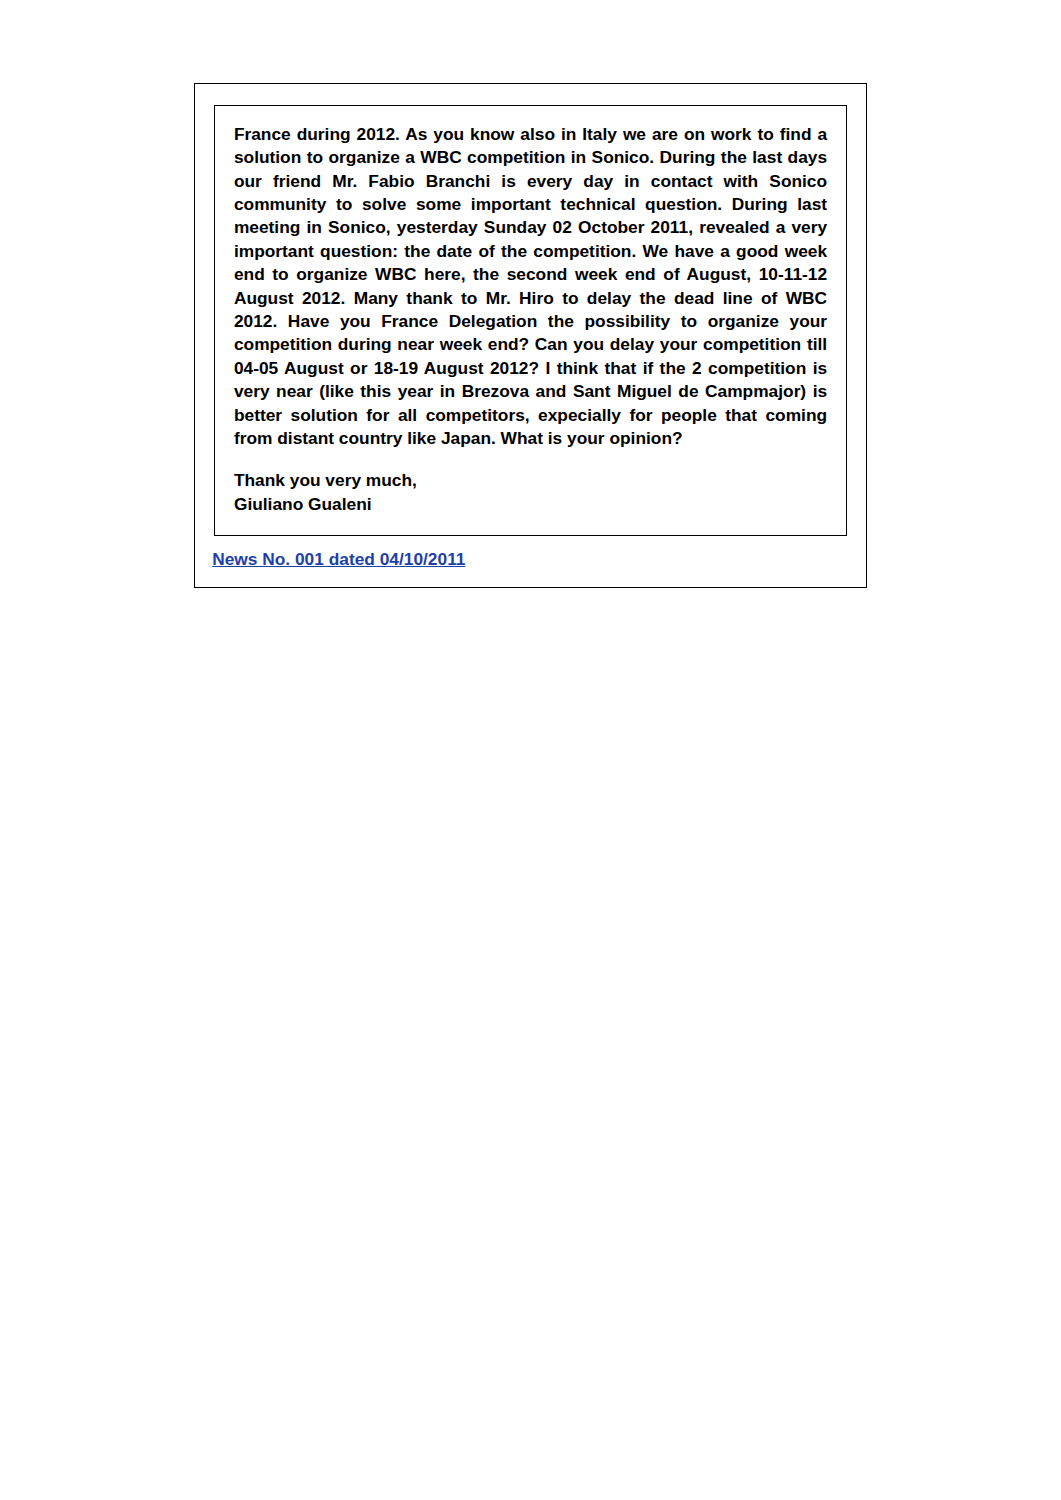France during 2012. As you know also in Italy we are on work to find a solution to organize a WBC competition in Sonico. During the last days our friend Mr. Fabio Branchi is every day in contact with Sonico community to solve some important technical question. During last meeting in Sonico, yesterday Sunday 02 October 2011, revealed a very important question: the date of the competition. We have a good week end to organize WBC here, the second week end of August, 10-11-12 August 2012. Many thank to Mr. Hiro to delay the dead line of WBC 2012. Have you France Delegation the possibility to organize your competition during near week end? Can you delay your competition till 04-05 August or 18-19 August 2012? I think that if the 2 competition is very near (like this year in Brezova and Sant Miguel de Campmajor) is better solution for all competitors, expecially for people that coming from distant country like Japan. What is your opinion?
Thank you very much,
Giuliano Gualeni
News No. 001 dated 04/10/2011